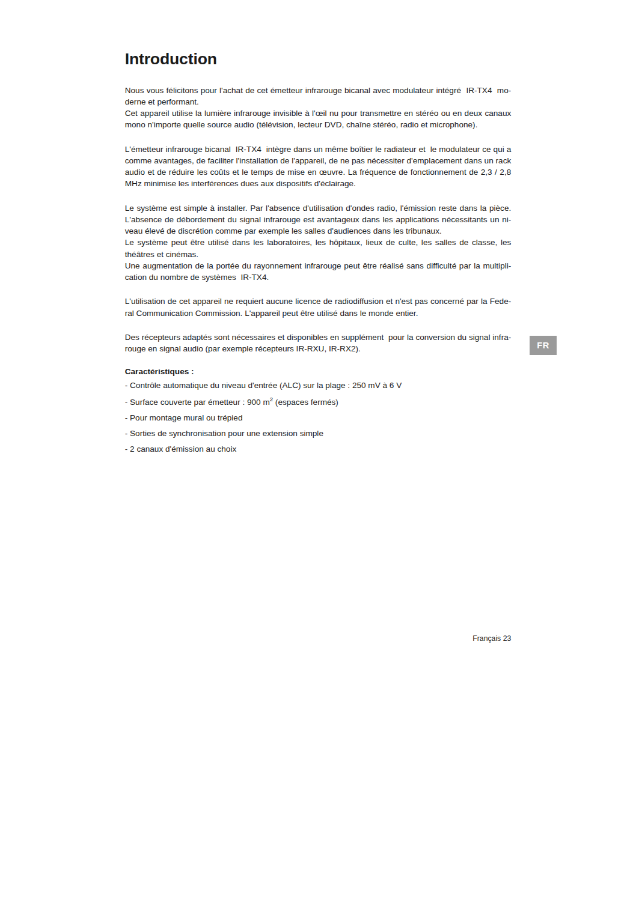FR
Introduction
Nous vous félicitons pour l'achat de cet émetteur infrarouge bicanal avec modulateur intégré IR-TX4 moderne et performant.
Cet appareil utilise la lumière infrarouge invisible à l'œil nu pour transmettre en stéréo ou en deux canaux mono n'importe quelle source audio (télévision, lecteur DVD, chaîne stéréo, radio et microphone).
L'émetteur infrarouge bicanal IR-TX4 intègre dans un même boîtier le radiateur et le modulateur ce qui a comme avantages, de faciliter l'installation de l'appareil, de ne pas nécessiter d'emplacement dans un rack audio et de réduire les coûts et le temps de mise en œuvre. La fréquence de fonctionnement de 2,3 / 2,8 MHz minimise les interférences dues aux dispositifs d'éclairage.
Le système est simple à installer. Par l'absence d'utilisation d'ondes radio, l'émission reste dans la pièce. L'absence de débordement du signal infrarouge est avantageux dans les applications nécessitants un niveau élevé de discrétion comme par exemple les salles d'audiences dans les tribunaux.
Le système peut être utilisé dans les laboratoires, les hôpitaux, lieux de culte, les salles de classe, les théâtres et cinémas.
Une augmentation de la portée du rayonnement infrarouge peut être réalisé sans difficulté par la multiplication du nombre de systèmes IR-TX4.
L'utilisation de cet appareil ne requiert aucune licence de radiodiffusion et n'est pas concerné par la Federal Communication Commission. L'appareil peut être utilisé dans le monde entier.
Des récepteurs adaptés sont nécessaires et disponibles en supplément pour la conversion du signal infrarouge en signal audio (par exemple récepteurs IR-RXU, IR-RX2).
Caractéristiques :
Contrôle automatique du niveau d'entrée (ALC) sur la plage : 250 mV à 6 V
Surface couverte par émetteur : 900 m2 (espaces fermés)
Pour montage mural ou trépied
Sorties de synchronisation pour une extension simple
2 canaux d'émission au choix
Français 23